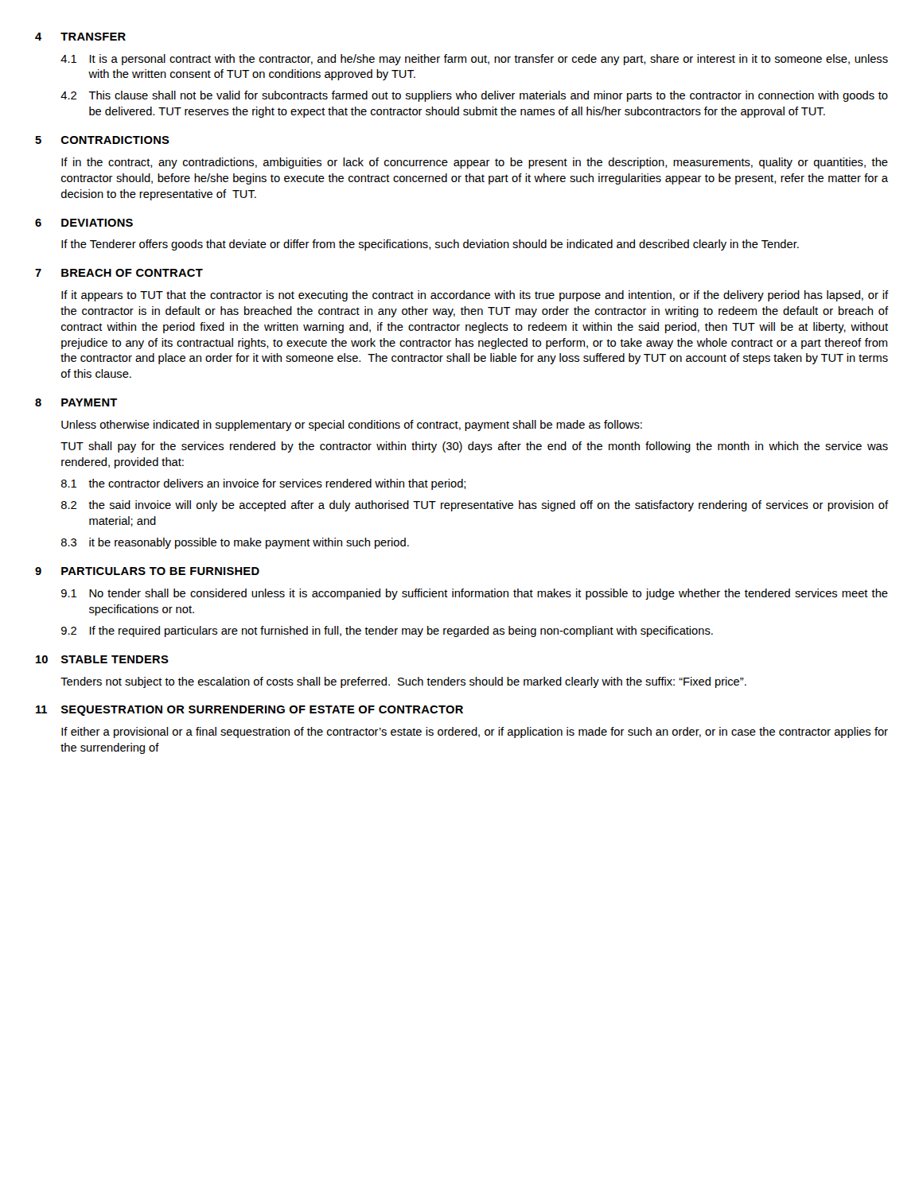4 TRANSFER
4.1 It is a personal contract with the contractor, and he/she may neither farm out, nor transfer or cede any part, share or interest in it to someone else, unless with the written consent of TUT on conditions approved by TUT.
4.2 This clause shall not be valid for subcontracts farmed out to suppliers who deliver materials and minor parts to the contractor in connection with goods to be delivered. TUT reserves the right to expect that the contractor should submit the names of all his/her subcontractors for the approval of TUT.
5 CONTRADICTIONS
If in the contract, any contradictions, ambiguities or lack of concurrence appear to be present in the description, measurements, quality or quantities, the contractor should, before he/she begins to execute the contract concerned or that part of it where such irregularities appear to be present, refer the matter for a decision to the representative of TUT.
6 DEVIATIONS
If the Tenderer offers goods that deviate or differ from the specifications, such deviation should be indicated and described clearly in the Tender.
7 BREACH OF CONTRACT
If it appears to TUT that the contractor is not executing the contract in accordance with its true purpose and intention, or if the delivery period has lapsed, or if the contractor is in default or has breached the contract in any other way, then TUT may order the contractor in writing to redeem the default or breach of contract within the period fixed in the written warning and, if the contractor neglects to redeem it within the said period, then TUT will be at liberty, without prejudice to any of its contractual rights, to execute the work the contractor has neglected to perform, or to take away the whole contract or a part thereof from the contractor and place an order for it with someone else. The contractor shall be liable for any loss suffered by TUT on account of steps taken by TUT in terms of this clause.
8 PAYMENT
Unless otherwise indicated in supplementary or special conditions of contract, payment shall be made as follows:
TUT shall pay for the services rendered by the contractor within thirty (30) days after the end of the month following the month in which the service was rendered, provided that:
8.1 the contractor delivers an invoice for services rendered within that period;
8.2 the said invoice will only be accepted after a duly authorised TUT representative has signed off on the satisfactory rendering of services or provision of material; and
8.3 it be reasonably possible to make payment within such period.
9 PARTICULARS TO BE FURNISHED
9.1 No tender shall be considered unless it is accompanied by sufficient information that makes it possible to judge whether the tendered services meet the specifications or not.
9.2 If the required particulars are not furnished in full, the tender may be regarded as being non-compliant with specifications.
10 STABLE TENDERS
Tenders not subject to the escalation of costs shall be preferred. Such tenders should be marked clearly with the suffix: “Fixed price”.
11 SEQUESTRATION OR SURRENDERING OF ESTATE OF CONTRACTOR
If either a provisional or a final sequestration of the contractor’s estate is ordered, or if application is made for such an order, or in case the contractor applies for the surrendering of